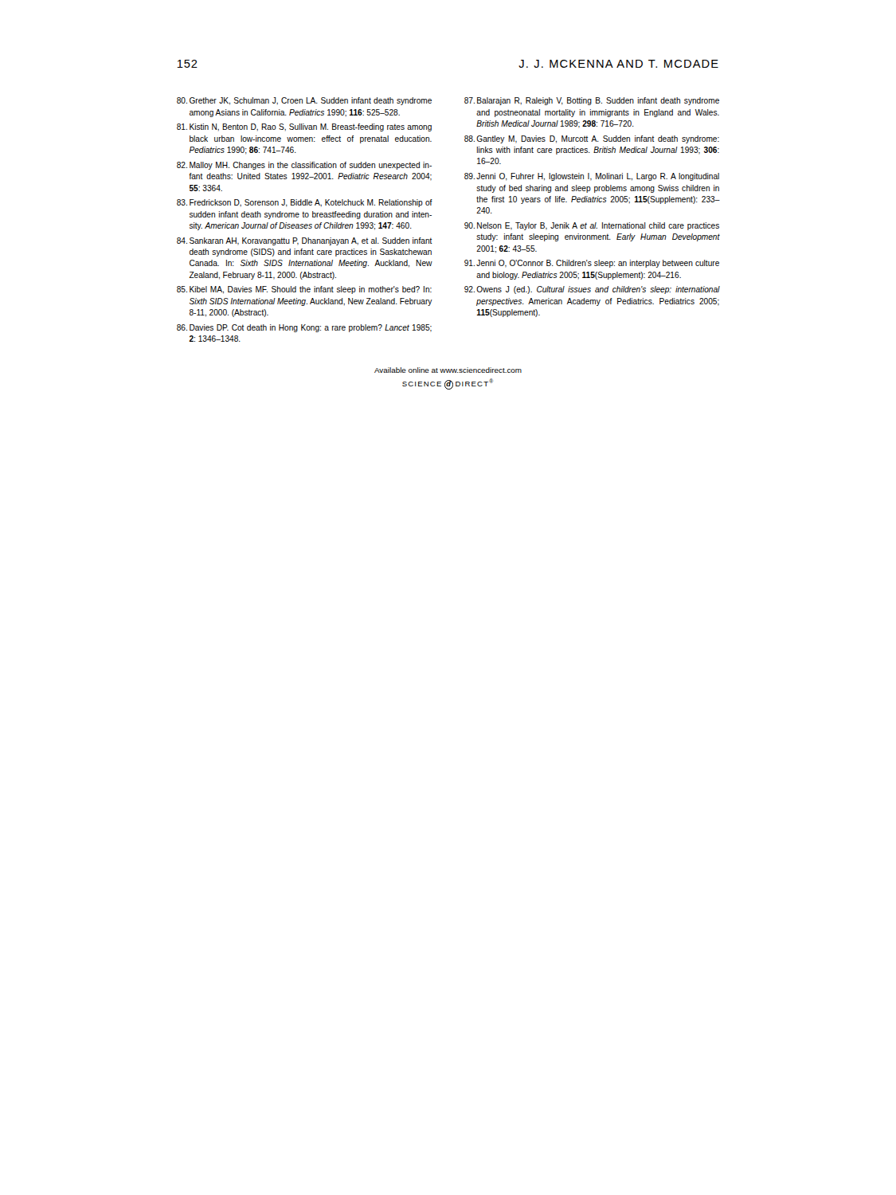152 J. J. MCKENNA AND T. MCDADE
Grether JK, Schulman J, Croen LA. Sudden infant death syndrome among Asians in California. Pediatrics 1990; 116: 525–528.
Kistin N, Benton D, Rao S, Sullivan M. Breast-feeding rates among black urban low-income women: effect of prenatal education. Pediatrics 1990; 86: 741–746.
Malloy MH. Changes in the classification of sudden unexpected infant deaths: United States 1992–2001. Pediatric Research 2004; 55: 3364.
Fredrickson D, Sorenson J, Biddle A, Kotelchuck M. Relationship of sudden infant death syndrome to breastfeeding duration and intensity. American Journal of Diseases of Children 1993; 147: 460.
Sankaran AH, Koravangattu P, Dhananjayan A, et al. Sudden infant death syndrome (SIDS) and infant care practices in Saskatchewan Canada. In: Sixth SIDS International Meeting. Auckland, New Zealand, February 8-11, 2000. (Abstract).
Kibel MA, Davies MF. Should the infant sleep in mother's bed? In: Sixth SIDS International Meeting. Auckland, New Zealand. February 8-11, 2000. (Abstract).
Davies DP. Cot death in Hong Kong: a rare problem? Lancet 1985; 2: 1346–1348.
Balarajan R, Raleigh V, Botting B. Sudden infant death syndrome and postneonatal mortality in immigrants in England and Wales. British Medical Journal 1989; 298: 716–720.
Gantley M, Davies D, Murcott A. Sudden infant death syndrome: links with infant care practices. British Medical Journal 1993; 306: 16–20.
Jenni O, Fuhrer H, Iglowstein I, Molinari L, Largo R. A longitudinal study of bed sharing and sleep problems among Swiss children in the first 10 years of life. Pediatrics 2005; 115(Supplement): 233–240.
Nelson E, Taylor B, Jenik A et al. International child care practices study: infant sleeping environment. Early Human Development 2001; 62: 43–55.
Jenni O, O'Connor B. Children's sleep: an interplay between culture and biology. Pediatrics 2005; 115(Supplement): 204–216.
Owens J (ed.). Cultural issues and children's sleep: international perspectives. American Academy of Pediatrics. Pediatrics 2005; 115(Supplement).
Available online at www.sciencedirect.com
SCIENCEd DIRECT®